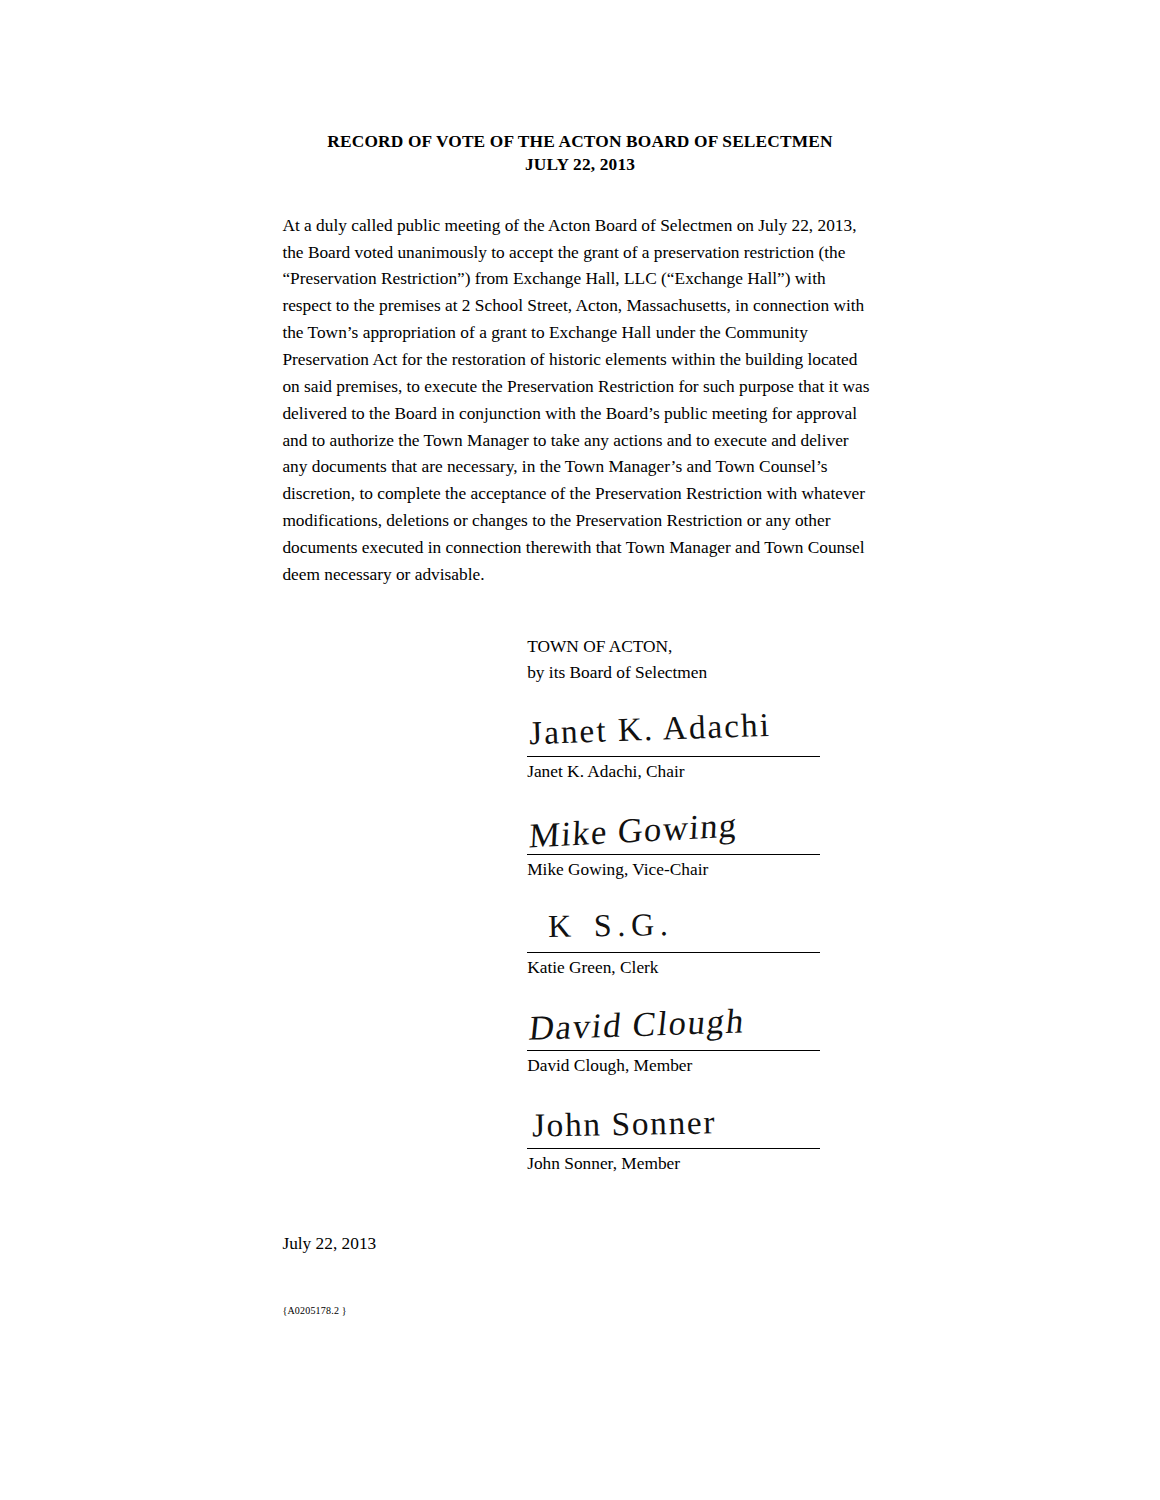Record of Vote of the Acton Board of SelectmenJuly 22, 2013
At a duly called public meeting of the Acton Board of Selectmen on July 22, 2013, the Board voted unanimously to accept the grant of a preservation restriction (the “Preservation Restriction”) from Exchange Hall, LLC (“Exchange Hall”) with respect to the premises at 2 School Street, Acton, Massachusetts, in connection with the Town’s appropriation of a grant to Exchange Hall under the Community Preservation Act for the restoration of historic elements within the building located on said premises, to execute the Preservation Restriction for such purpose that it was delivered to the Board in conjunction with the Board’s public meeting for approval and to authorize the Town Manager to take any actions and to execute and deliver any documents that are necessary, in the Town Manager’s and Town Counsel’s discretion, to complete the acceptance of the Preservation Restriction with whatever modifications, deletions or changes to the Preservation Restriction or any other documents executed in connection therewith that Town Manager and Town Counsel deem necessary or advisable.
TOWN OF ACTON,
by its Board of Selectmen
Janet K. Adachi
Janet K. Adachi, Chair
Mike Gowing
Mike Gowing, Vice-Chair
K  S.G.
Katie Green, Clerk
David Clough
David Clough, Member
John Sonner
John Sonner, Member
July 22, 2013
{A0205178.2 }